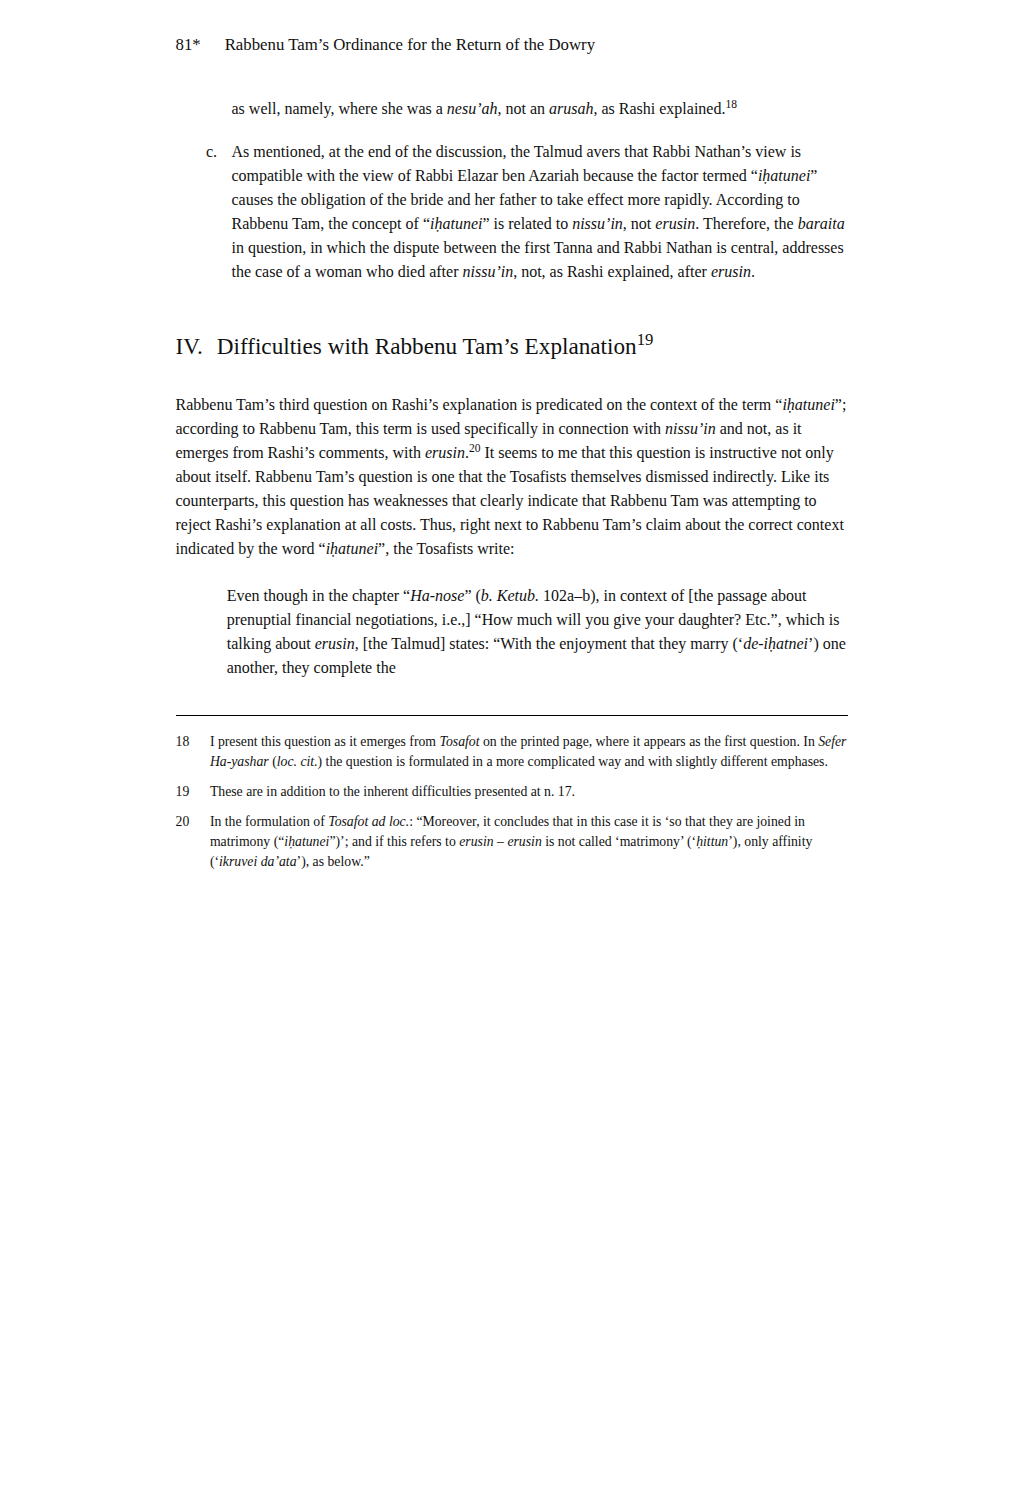81* Rabbenu Tam’s Ordinance for the Return of the Dowry
as well, namely, where she was a nesu’ah, not an arusah, as Rashi explained.18
c. As mentioned, at the end of the discussion, the Talmud avers that Rabbi Nathan’s view is compatible with the view of Rabbi Elazar ben Azariah because the factor termed “iḥatunei” causes the obligation of the bride and her father to take effect more rapidly. According to Rabbenu Tam, the concept of “iḥatunei” is related to nissu’in, not erusin. Therefore, the baraita in question, in which the dispute between the first Tanna and Rabbi Nathan is central, addresses the case of a woman who died after nissu’in, not, as Rashi explained, after erusin.
IV. Difficulties with Rabbenu Tam’s Explanation19
Rabbenu Tam’s third question on Rashi’s explanation is predicated on the context of the term “iḥatunei”; according to Rabbenu Tam, this term is used specifically in connection with nissu’in and not, as it emerges from Rashi’s comments, with erusin.20 It seems to me that this question is instructive not only about itself. Rabbenu Tam’s question is one that the Tosafists themselves dismissed indirectly. Like its counterparts, this question has weaknesses that clearly indicate that Rabbenu Tam was attempting to reject Rashi’s explanation at all costs. Thus, right next to Rabbenu Tam’s claim about the correct context indicated by the word “iḥatunei”, the Tosafists write:
Even though in the chapter “Ha-nose” (b. Ketub. 102a–b), in context of [the passage about prenuptial financial negotiations, i.e.,] “How much will you give your daughter? Etc.”, which is talking about erusin, [the Talmud] states: “With the enjoyment that they marry (‘de-iḥatnei’) one another, they complete the
18 I present this question as it emerges from Tosafot on the printed page, where it appears as the first question. In Sefer Ha-yashar (loc. cit.) the question is formulated in a more complicated way and with slightly different emphases.
19 These are in addition to the inherent difficulties presented at n. 17.
20 In the formulation of Tosafot ad loc.: “Moreover, it concludes that in this case it is ‘so that they are joined in matrimony (“iḥatunei”)’; and if this refers to erusin – erusin is not called ‘matrimony’ (‘ḥittun’), only affinity (‘ikruvei da’ata’), as below.”